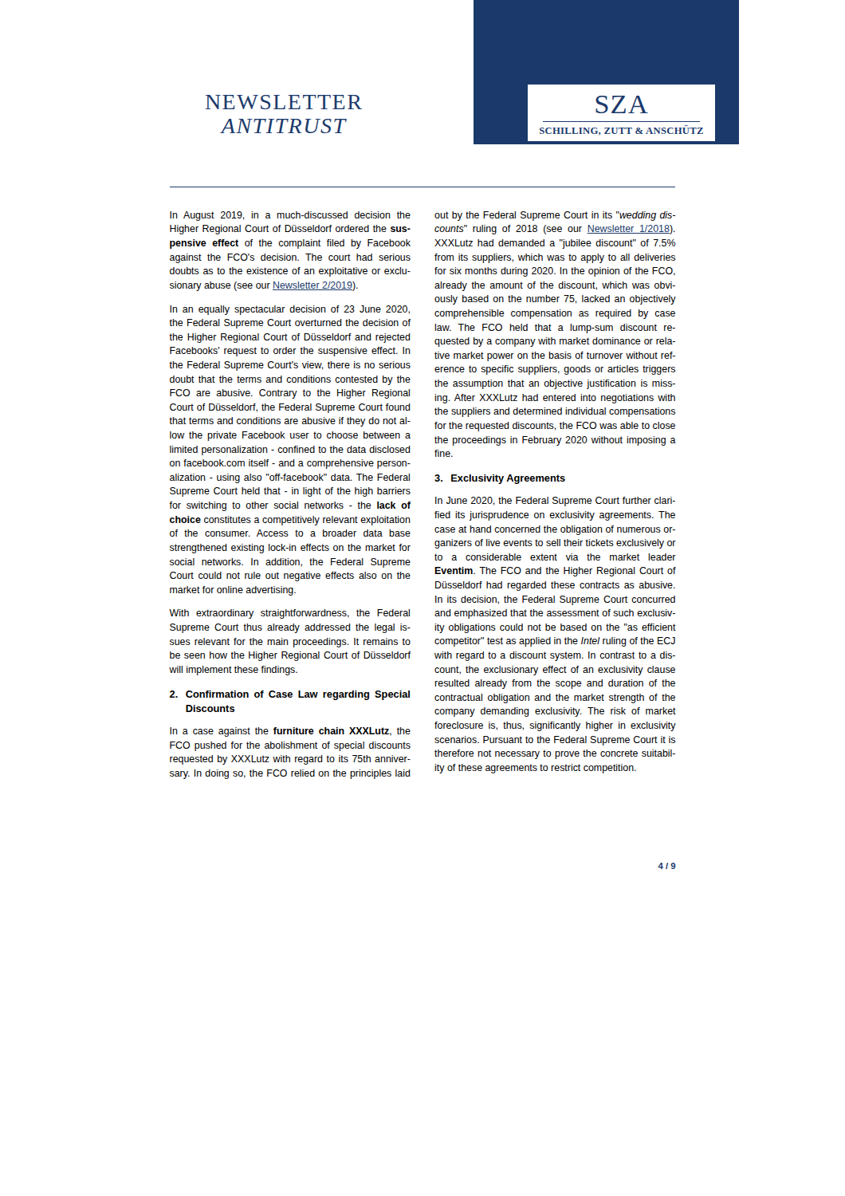NEWSLETTER
ANTITRUST
SZA
SCHILLING, ZUTT & ANSCHÜTZ
In August 2019, in a much-discussed decision the Higher Regional Court of Düsseldorf ordered the suspensive effect of the complaint filed by Facebook against the FCO's decision. The court had serious doubts as to the existence of an exploitative or exclusionary abuse (see our Newsletter 2/2019).
In an equally spectacular decision of 23 June 2020, the Federal Supreme Court overturned the decision of the Higher Regional Court of Düsseldorf and rejected Facebooks' request to order the suspensive effect. In the Federal Supreme Court's view, there is no serious doubt that the terms and conditions contested by the FCO are abusive. Contrary to the Higher Regional Court of Düsseldorf, the Federal Supreme Court found that terms and conditions are abusive if they do not allow the private Facebook user to choose between a limited personalization - confined to the data disclosed on facebook.com itself - and a comprehensive personalization - using also "off-facebook" data. The Federal Supreme Court held that - in light of the high barriers for switching to other social networks - the lack of choice constitutes a competitively relevant exploitation of the consumer. Access to a broader data base strengthened existing lock-in effects on the market for social networks. In addition, the Federal Supreme Court could not rule out negative effects also on the market for online advertising.
With extraordinary straightforwardness, the Federal Supreme Court thus already addressed the legal issues relevant for the main proceedings. It remains to be seen how the Higher Regional Court of Düsseldorf will implement these findings.
2. Confirmation of Case Law regarding Special Discounts
In a case against the furniture chain XXXLutz, the FCO pushed for the abolishment of special discounts requested by XXXLutz with regard to its 75th anniversary. In doing so, the FCO relied on the principles laid out by the Federal Supreme Court in its "wedding discounts" ruling of 2018 (see our Newsletter 1/2018). XXXLutz had demanded a "jubilee discount" of 7.5% from its suppliers, which was to apply to all deliveries for six months during 2020. In the opinion of the FCO, already the amount of the discount, which was obviously based on the number 75, lacked an objectively comprehensible compensation as required by case law. The FCO held that a lump-sum discount requested by a company with market dominance or relative market power on the basis of turnover without reference to specific suppliers, goods or articles triggers the assumption that an objective justification is missing. After XXXLutz had entered into negotiations with the suppliers and determined individual compensations for the requested discounts, the FCO was able to close the proceedings in February 2020 without imposing a fine.
3. Exclusivity Agreements
In June 2020, the Federal Supreme Court further clarified its jurisprudence on exclusivity agreements. The case at hand concerned the obligation of numerous organizers of live events to sell their tickets exclusively or to a considerable extent via the market leader Eventim. The FCO and the Higher Regional Court of Düsseldorf had regarded these contracts as abusive. In its decision, the Federal Supreme Court concurred and emphasized that the assessment of such exclusivity obligations could not be based on the "as efficient competitor" test as applied in the Intel ruling of the ECJ with regard to a discount system. In contrast to a discount, the exclusionary effect of an exclusivity clause resulted already from the scope and duration of the contractual obligation and the market strength of the company demanding exclusivity. The risk of market foreclosure is, thus, significantly higher in exclusivity scenarios. Pursuant to the Federal Supreme Court it is therefore not necessary to prove the concrete suitability of these agreements to restrict competition.
4 / 9